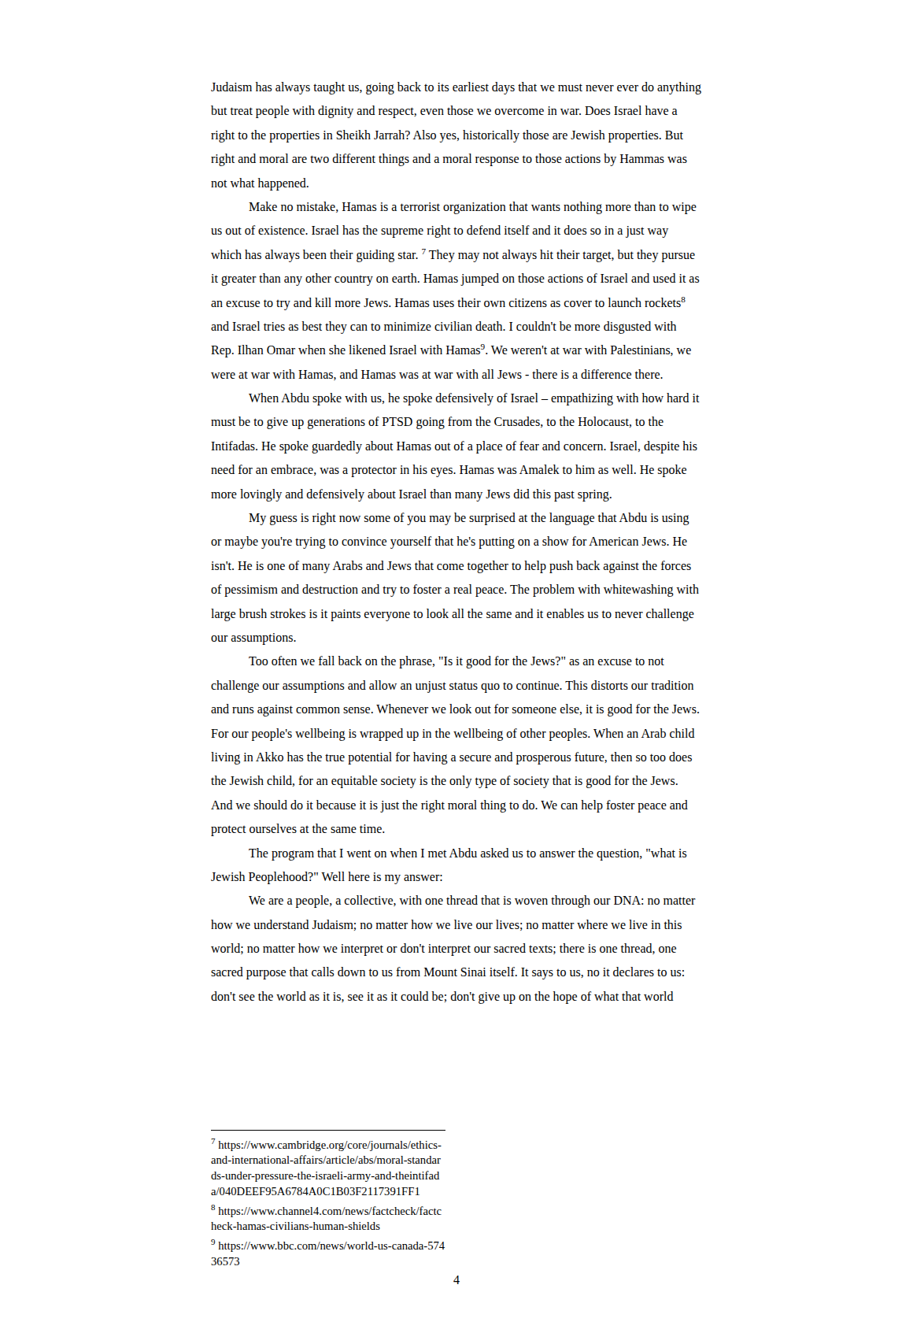Judaism has always taught us, going back to its earliest days that we must never ever do anything but treat people with dignity and respect, even those we overcome in war. Does Israel have a right to the properties in Sheikh Jarrah? Also yes, historically those are Jewish properties. But right and moral are two different things and a moral response to those actions by Hammas was not what happened.
Make no mistake, Hamas is a terrorist organization that wants nothing more than to wipe us out of existence. Israel has the supreme right to defend itself and it does so in a just way which has always been their guiding star. 7 They may not always hit their target, but they pursue it greater than any other country on earth. Hamas jumped on those actions of Israel and used it as an excuse to try and kill more Jews. Hamas uses their own citizens as cover to launch rockets8 and Israel tries as best they can to minimize civilian death. I couldn't be more disgusted with Rep. Ilhan Omar when she likened Israel with Hamas9. We weren't at war with Palestinians, we were at war with Hamas, and Hamas was at war with all Jews - there is a difference there.
When Abdu spoke with us, he spoke defensively of Israel – empathizing with how hard it must be to give up generations of PTSD going from the Crusades, to the Holocaust, to the Intifadas. He spoke guardedly about Hamas out of a place of fear and concern. Israel, despite his need for an embrace, was a protector in his eyes. Hamas was Amalek to him as well. He spoke more lovingly and defensively about Israel than many Jews did this past spring.
My guess is right now some of you may be surprised at the language that Abdu is using or maybe you're trying to convince yourself that he's putting on a show for American Jews. He isn't. He is one of many Arabs and Jews that come together to help push back against the forces of pessimism and destruction and try to foster a real peace. The problem with whitewashing with large brush strokes is it paints everyone to look all the same and it enables us to never challenge our assumptions.
Too often we fall back on the phrase, "Is it good for the Jews?" as an excuse to not challenge our assumptions and allow an unjust status quo to continue. This distorts our tradition and runs against common sense. Whenever we look out for someone else, it is good for the Jews. For our people's wellbeing is wrapped up in the wellbeing of other peoples. When an Arab child living in Akko has the true potential for having a secure and prosperous future, then so too does the Jewish child, for an equitable society is the only type of society that is good for the Jews. And we should do it because it is just the right moral thing to do. We can help foster peace and protect ourselves at the same time.
The program that I went on when I met Abdu asked us to answer the question, "what is Jewish Peoplehood?" Well here is my answer:
We are a people, a collective, with one thread that is woven through our DNA: no matter how we understand Judaism; no matter how we live our lives; no matter where we live in this world; no matter how we interpret or don't interpret our sacred texts; there is one thread, one sacred purpose that calls down to us from Mount Sinai itself. It says to us, no it declares to us: don't see the world as it is, see it as it could be; don't give up on the hope of what that world
7 https://www.cambridge.org/core/journals/ethics-and-international-affairs/article/abs/moral-standards-under-pressure-the-israeli-army-and-theintifada/040DEEF95A6784A0C1B03F2117391FF1
8 https://www.channel4.com/news/factcheck/factcheck-hamas-civilians-human-shields
9 https://www.bbc.com/news/world-us-canada-57436573
4